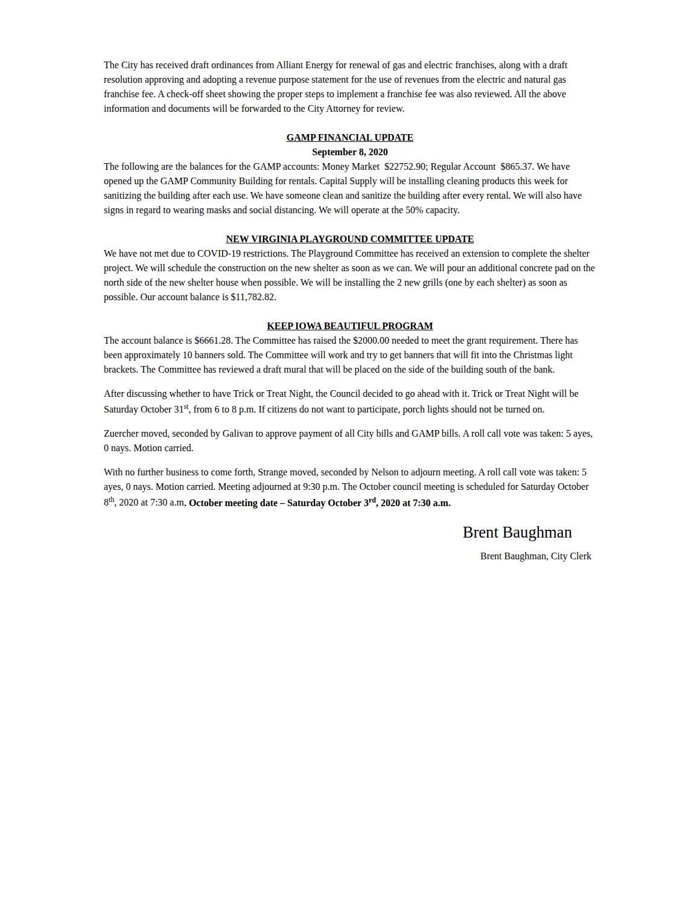The City has received draft ordinances from Alliant Energy for renewal of gas and electric franchises, along with a draft resolution approving and adopting a revenue purpose statement for the use of revenues from the electric and natural gas franchise fee. A check-off sheet showing the proper steps to implement a franchise fee was also reviewed. All the above information and documents will be forwarded to the City Attorney for review.
GAMP FINANCIAL UPDATE
September 8, 2020
The following are the balances for the GAMP accounts: Money Market $22752.90; Regular Account $865.37. We have opened up the GAMP Community Building for rentals. Capital Supply will be installing cleaning products this week for sanitizing the building after each use. We have someone clean and sanitize the building after every rental. We will also have signs in regard to wearing masks and social distancing. We will operate at the 50% capacity.
NEW VIRGINIA PLAYGROUND COMMITTEE UPDATE
We have not met due to COVID-19 restrictions. The Playground Committee has received an extension to complete the shelter project. We will schedule the construction on the new shelter as soon as we can. We will pour an additional concrete pad on the north side of the new shelter house when possible. We will be installing the 2 new grills (one by each shelter) as soon as possible. Our account balance is $11,782.82.
KEEP IOWA BEAUTIFUL PROGRAM
The account balance is $6661.28. The Committee has raised the $2000.00 needed to meet the grant requirement. There has been approximately 10 banners sold. The Committee will work and try to get banners that will fit into the Christmas light brackets. The Committee has reviewed a draft mural that will be placed on the side of the building south of the bank.
After discussing whether to have Trick or Treat Night, the Council decided to go ahead with it. Trick or Treat Night will be Saturday October 31st, from 6 to 8 p.m. If citizens do not want to participate, porch lights should not be turned on.
Zuercher moved, seconded by Galivan to approve payment of all City bills and GAMP bills. A roll call vote was taken: 5 ayes, 0 nays. Motion carried.
With no further business to come forth, Strange moved, seconded by Nelson to adjourn meeting. A roll call vote was taken: 5 ayes, 0 nays. Motion carried. Meeting adjourned at 9:30 p.m. The October council meeting is scheduled for Saturday October 8th, 2020 at 7:30 a.m. October meeting date – Saturday October 3rd, 2020 at 7:30 a.m.
Brent Baughman
Brent Baughman, City Clerk